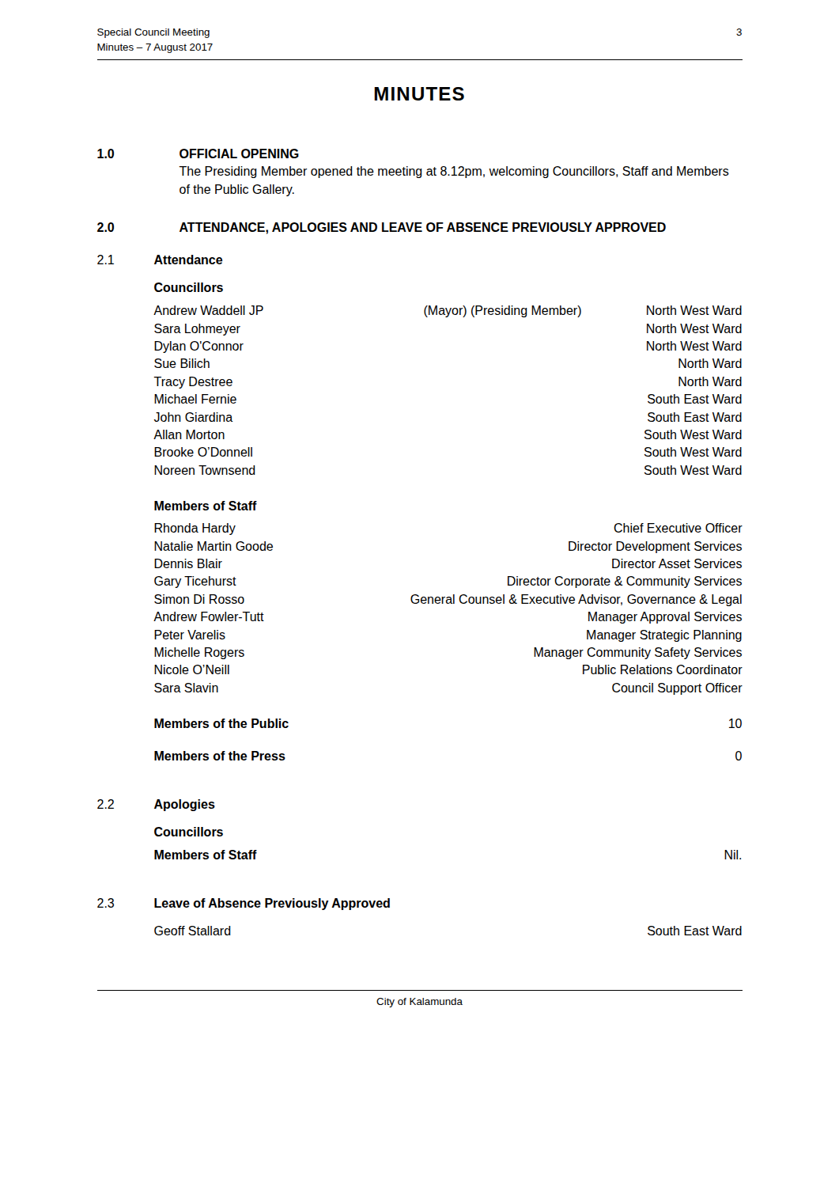Special Council Meeting Minutes – 7 August 2017
3
MINUTES
1.0 Official Opening
The Presiding Member opened the meeting at 8.12pm, welcoming Councillors, Staff and Members of the Public Gallery.
2.0 Attendance, Apologies and Leave of Absence Previously Approved
2.1
Attendance
Councillors
| Andrew Waddell JP | (Mayor) (Presiding Member) | North West Ward |
| Sara Lohmeyer | | North West Ward |
| Dylan O'Connor | | North West Ward |
| Sue Bilich | | North Ward |
| Tracy Destree | | North Ward |
| Michael Fernie | | South East Ward |
| John Giardina | | South East Ward |
| Allan Morton | | South West Ward |
| Brooke O’Donnell | | South West Ward |
| Noreen Townsend | | South West Ward |
Members of Staff
| Rhonda Hardy | Chief Executive Officer |
| Natalie Martin Goode | Director Development Services |
| Dennis Blair | Director Asset Services |
| Gary Ticehurst | Director Corporate & Community Services |
| Simon Di Rosso | General Counsel & Executive Advisor, Governance & Legal |
| Andrew Fowler-Tutt | Manager Approval Services |
| Peter Varelis | Manager Strategic Planning |
| Michelle Rogers | Manager Community Safety Services |
| Nicole O’Neill | Public Relations Coordinator |
| Sara Slavin | Council Support Officer |
| Members of the Public | 10 |
| Members of the Press | 0 |
2.2
Apologies
Councillors
| Members of Staff | Nil. |
2.3
Leave of Absence Previously Approved
| Geoff Stallard | South East Ward |
City of Kalamunda